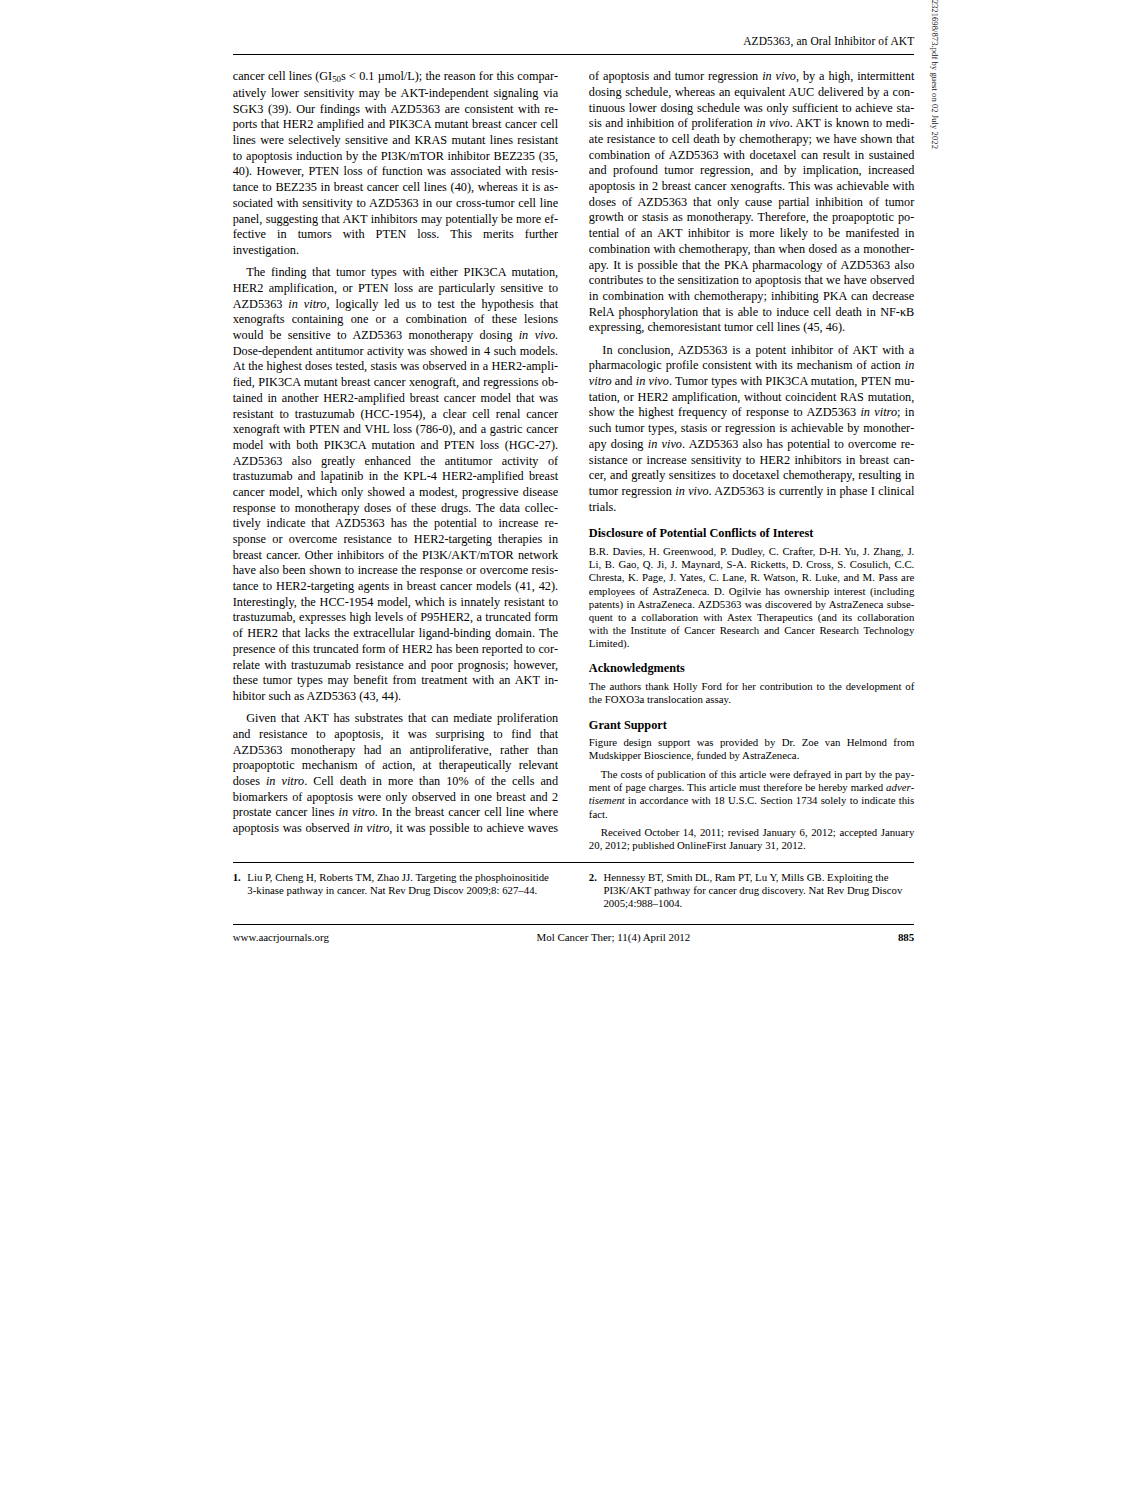Downloaded from http://aacrjournals.org/mct/article-pdf/11/4/873/2321698/873.pdf by guest on 02 July 2022
AZD5363, an Oral Inhibitor of AKT
cancer cell lines (GI50s < 0.1 µmol/L); the reason for this comparatively lower sensitivity may be AKT-independent signaling via SGK3 (39). Our findings with AZD5363 are consistent with reports that HER2 amplified and PIK3CA mutant breast cancer cell lines were selectively sensitive and KRAS mutant lines resistant to apoptosis induction by the PI3K/mTOR inhibitor BEZ235 (35, 40). However, PTEN loss of function was associated with resistance to BEZ235 in breast cancer cell lines (40), whereas it is associated with sensitivity to AZD5363 in our cross-tumor cell line panel, suggesting that AKT inhibitors may potentially be more effective in tumors with PTEN loss. This merits further investigation.
The finding that tumor types with either PIK3CA mutation, HER2 amplification, or PTEN loss are particularly sensitive to AZD5363 in vitro, logically led us to test the hypothesis that xenografts containing one or a combination of these lesions would be sensitive to AZD5363 monotherapy dosing in vivo. Dose-dependent antitumor activity was showed in 4 such models. At the highest doses tested, stasis was observed in a HER2-amplified, PIK3CA mutant breast cancer xenograft, and regressions obtained in another HER2-amplified breast cancer model that was resistant to trastuzumab (HCC-1954), a clear cell renal cancer xenograft with PTEN and VHL loss (786-0), and a gastric cancer model with both PIK3CA mutation and PTEN loss (HGC-27). AZD5363 also greatly enhanced the antitumor activity of trastuzumab and lapatinib in the KPL-4 HER2-amplified breast cancer model, which only showed a modest, progressive disease response to monotherapy doses of these drugs. The data collectively indicate that AZD5363 has the potential to increase response or overcome resistance to HER2-targeting therapies in breast cancer. Other inhibitors of the PI3K/AKT/mTOR network have also been shown to increase the response or overcome resistance to HER2-targeting agents in breast cancer models (41, 42). Interestingly, the HCC-1954 model, which is innately resistant to trastuzumab, expresses high levels of P95HER2, a truncated form of HER2 that lacks the extracellular ligand-binding domain. The presence of this truncated form of HER2 has been reported to correlate with trastuzumab resistance and poor prognosis; however, these tumor types may benefit from treatment with an AKT inhibitor such as AZD5363 (43, 44).
Given that AKT has substrates that can mediate proliferation and resistance to apoptosis, it was surprising to find that AZD5363 monotherapy had an antiproliferative, rather than proapoptotic mechanism of action, at therapeutically relevant doses in vitro. Cell death in more than 10% of the cells and biomarkers of apoptosis were only observed in one breast and 2 prostate cancer lines in vitro. In the breast cancer cell line where apoptosis was observed in vitro, it was possible to achieve waves of apoptosis and tumor regression in vivo, by a high, intermittent dosing schedule, whereas an equivalent AUC delivered by a continuous lower dosing schedule was only sufficient to achieve stasis and inhibition of proliferation in vivo. AKT is known to mediate resistance to cell death by chemotherapy; we have shown that combination of AZD5363 with docetaxel can result in sustained and profound tumor regression, and by implication, increased apoptosis in 2 breast cancer xenografts. This was achievable with doses of AZD5363 that only cause partial inhibition of tumor growth or stasis as monotherapy. Therefore, the proapoptotic potential of an AKT inhibitor is more likely to be manifested in combination with chemotherapy, than when dosed as a monotherapy. It is possible that the PKA pharmacology of AZD5363 also contributes to the sensitization to apoptosis that we have observed in combination with chemotherapy; inhibiting PKA can decrease RelA phosphorylation that is able to induce cell death in NF-κB expressing, chemoresistant tumor cell lines (45, 46).
In conclusion, AZD5363 is a potent inhibitor of AKT with a pharmacologic profile consistent with its mechanism of action in vitro and in vivo. Tumor types with PIK3CA mutation, PTEN mutation, or HER2 amplification, without coincident RAS mutation, show the highest frequency of response to AZD5363 in vitro; in such tumor types, stasis or regression is achievable by monotherapy dosing in vivo. AZD5363 also has potential to overcome resistance or increase sensitivity to HER2 inhibitors in breast cancer, and greatly sensitizes to docetaxel chemotherapy, resulting in tumor regression in vivo. AZD5363 is currently in phase I clinical trials.
Disclosure of Potential Conflicts of Interest
B.R. Davies, H. Greenwood, P. Dudley, C. Crafter, D-H. Yu, J. Zhang, J. Li, B. Gao, Q. Ji, J. Maynard, S-A. Ricketts, D. Cross, S. Cosulich, C.C. Chresta, K. Page, J. Yates, C. Lane, R. Watson, R. Luke, and M. Pass are employees of AstraZeneca. D. Ogilvie has ownership interest (including patents) in AstraZeneca. AZD5363 was discovered by AstraZeneca subsequent to a collaboration with Astex Therapeutics (and its collaboration with the Institute of Cancer Research and Cancer Research Technology Limited).
Acknowledgments
The authors thank Holly Ford for her contribution to the development of the FOXO3a translocation assay.
Grant Support
Figure design support was provided by Dr. Zoe van Helmond from Mudskipper Bioscience, funded by AstraZeneca.
The costs of publication of this article were defrayed in part by the payment of page charges. This article must therefore be hereby marked advertisement in accordance with 18 U.S.C. Section 1734 solely to indicate this fact.
Received October 14, 2011; revised January 6, 2012; accepted January 20, 2012; published OnlineFirst January 31, 2012.
Liu P, Cheng H, Roberts TM, Zhao JJ. Targeting the phosphoinositide 3-kinase pathway in cancer. Nat Rev Drug Discov 2009;8: 627–44.
Hennessy BT, Smith DL, Ram PT, Lu Y, Mills GB. Exploiting the PI3K/AKT pathway for cancer drug discovery. Nat Rev Drug Discov 2005;4:988–1004.
www.aacrjournals.org
Mol Cancer Ther; 11(4) April 2012
885